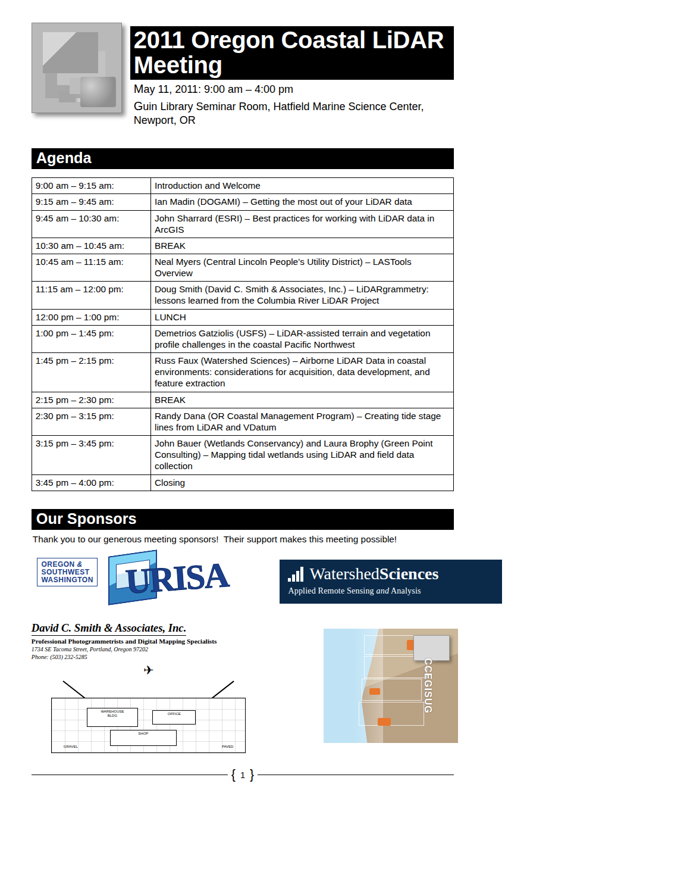2011 Oregon Coastal LiDAR Meeting
May 11, 2011: 9:00 am – 4:00 pm
Guin Library Seminar Room, Hatfield Marine Science Center, Newport, OR
Agenda
| 9:00 am – 9:15 am: | Introduction and Welcome |
| 9:15 am – 9:45 am: | Ian Madin (DOGAMI) – Getting the most out of your LiDAR data |
| 9:45 am – 10:30 am: | John Sharrard (ESRI) – Best practices for working with LiDAR data in ArcGIS |
| 10:30 am – 10:45 am: | BREAK |
| 10:45 am – 11:15 am: | Neal Myers (Central Lincoln People’s Utility District) – LASTools Overview |
| 11:15 am – 12:00 pm: | Doug Smith (David C. Smith & Associates, Inc.) – LiDARgrammetry: lessons learned from the Columbia River LiDAR Project |
| 12:00 pm – 1:00 pm: | LUNCH |
| 1:00 pm – 1:45 pm: | Demetrios Gatziolis (USFS) – LiDAR-assisted terrain and vegetation profile challenges in the coastal Pacific Northwest |
| 1:45 pm – 2:15 pm: | Russ Faux (Watershed Sciences) – Airborne LiDAR Data in coastal environments: considerations for acquisition, data development, and feature extraction |
| 2:15 pm – 2:30 pm: | BREAK |
| 2:30 pm – 3:15 pm: | Randy Dana (OR Coastal Management Program) – Creating tide stage lines from LiDAR and VDatum |
| 3:15 pm – 3:45 pm: | John Bauer (Wetlands Conservancy) and Laura Brophy (Green Point Consulting) – Mapping tidal wetlands using LiDAR and field data collection |
| 3:45 pm – 4:00 pm: | Closing |
Our Sponsors
Thank you to our generous meeting sponsors! Their support makes this meeting possible!
OREGON &
SOUTHWEST
WASHINGTON
URISA
WatershedSciences
Applied Remote Sensing and Analysis
David C. Smith & Associates, Inc.
Professional Photogrammetrists and Digital Mapping Specialists
1734 SE Tacoma Street, Portland, Oregon 97202
Phone: (503) 232-5285
✈
WAREHOUSE
BLDG
OFFICE
SHOP
GRAVEL
PAVED
CCEGISUG
{ 1 }